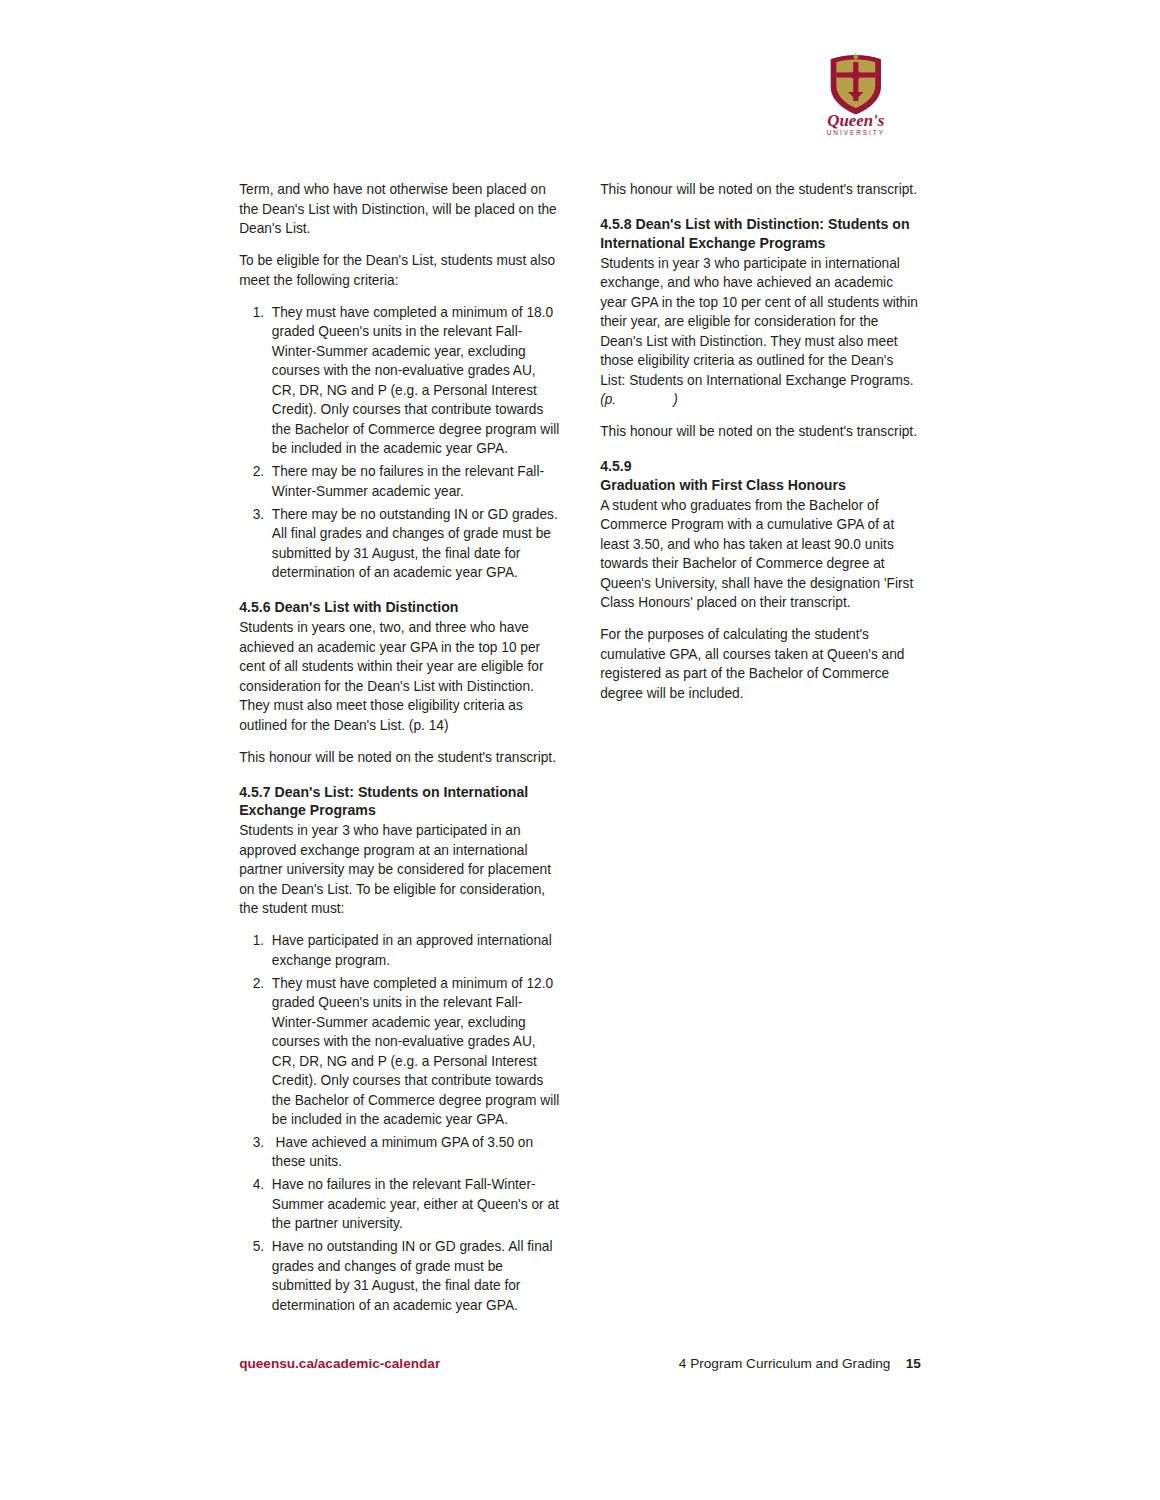Queen's UNIVERSITY
Term, and who have not otherwise been placed on the Dean's List with Distinction, will be placed on the Dean's List.
To be eligible for the Dean's List, students must also meet the following criteria:
They must have completed a minimum of 18.0 graded Queen's units in the relevant Fall-Winter-Summer academic year, excluding courses with the non-evaluative grades AU, CR, DR, NG and P (e.g. a Personal Interest Credit). Only courses that contribute towards the Bachelor of Commerce degree program will be included in the academic year GPA.
There may be no failures in the relevant Fall-Winter-Summer academic year.
There may be no outstanding IN or GD grades. All final grades and changes of grade must be submitted by 31 August, the final date for determination of an academic year GPA.
4.5.6 Dean's List with Distinction
Students in years one, two, and three who have achieved an academic year GPA in the top 10 per cent of all students within their year are eligible for consideration for the Dean's List with Distinction. They must also meet those eligibility criteria as outlined for the Dean's List. (p. 14)
This honour will be noted on the student's transcript.
4.5.7 Dean's List: Students on International Exchange Programs
Students in year 3 who have participated in an approved exchange program at an international partner university may be considered for placement on the Dean's List. To be eligible for consideration, the student must:
Have participated in an approved international exchange program.
They must have completed a minimum of 12.0 graded Queen's units in the relevant Fall-Winter-Summer academic year, excluding courses with the non-evaluative grades AU, CR, DR, NG and P (e.g. a Personal Interest Credit). Only courses that contribute towards the Bachelor of Commerce degree program will be included in the academic year GPA.
Have achieved a minimum GPA of 3.50 on these units.
Have no failures in the relevant Fall-Winter-Summer academic year, either at Queen's or at the partner university.
Have no outstanding IN or GD grades. All final grades and changes of grade must be submitted by 31 August, the final date for determination of an academic year GPA.
This honour will be noted on the student's transcript.
4.5.8 Dean's List with Distinction: Students on International Exchange Programs
Students in year 3 who participate in international exchange, and who have achieved an academic year GPA in the top 10 per cent of all students within their year, are eligible for consideration for the Dean's List with Distinction. They must also meet those eligibility criteria as outlined for the Dean's List: Students on International Exchange Programs. (p. )
This honour will be noted on the student's transcript.
4.5.9
Graduation with First Class Honours
A student who graduates from the Bachelor of Commerce Program with a cumulative GPA of at least 3.50, and who has taken at least 90.0 units towards their Bachelor of Commerce degree at Queen's University, shall have the designation 'First Class Honours' placed on their transcript.
For the purposes of calculating the student's cumulative GPA, all courses taken at Queen's and registered as part of the Bachelor of Commerce degree will be included.
queensu.ca/academic-calendar
4 Program Curriculum and Grading 15